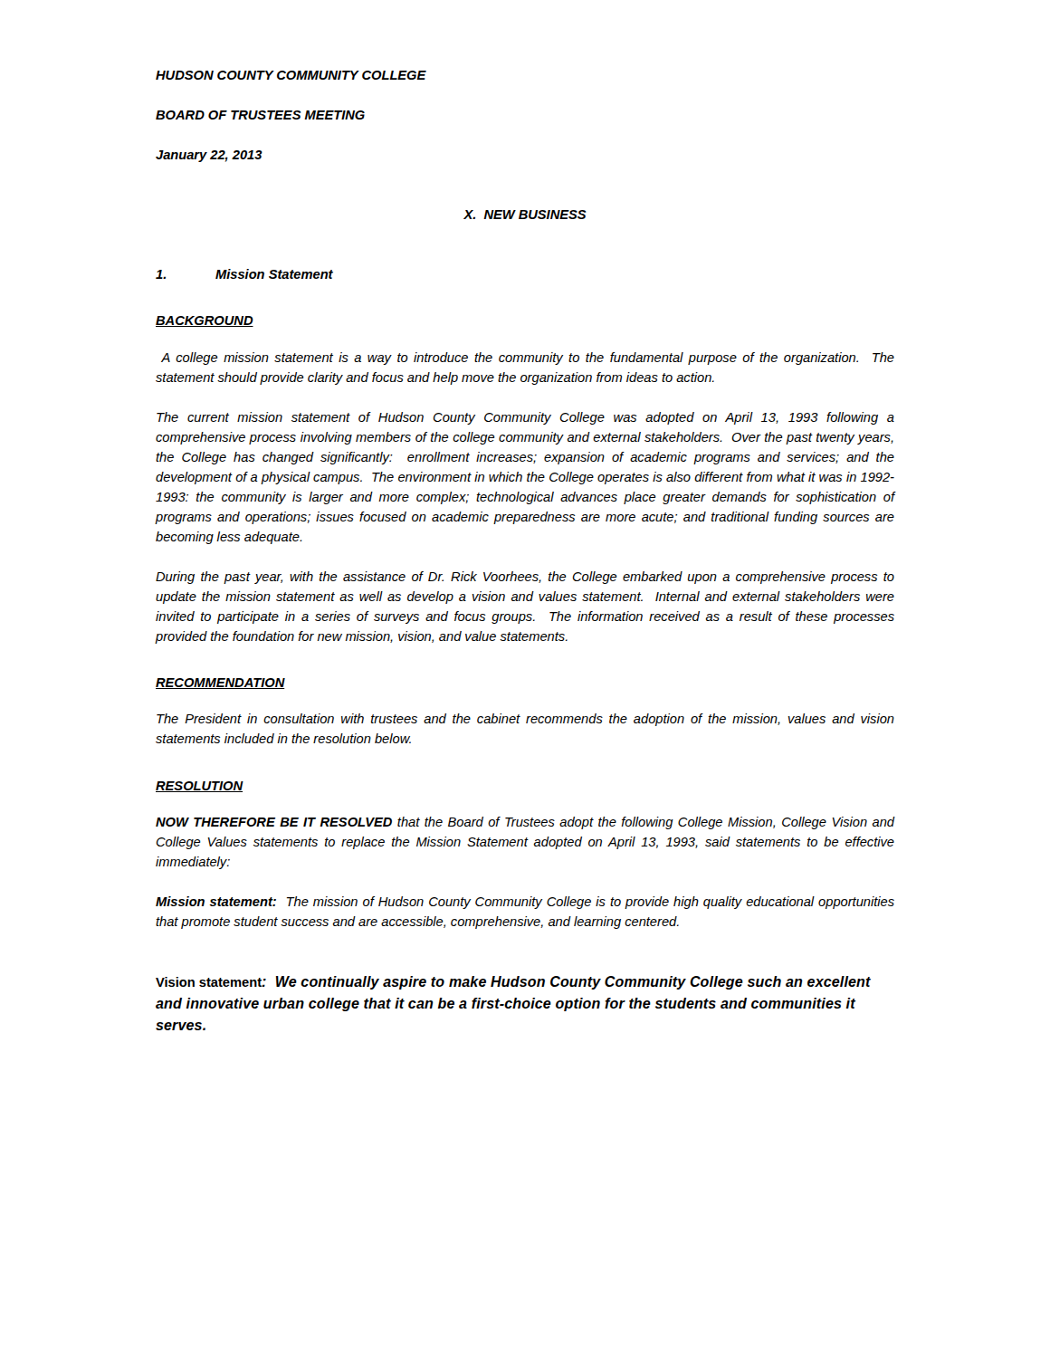HUDSON COUNTY COMMUNITY COLLEGE
BOARD OF TRUSTEES MEETING
January 22, 2013
X. NEW BUSINESS
1. Mission Statement
BACKGROUND
A college mission statement is a way to introduce the community to the fundamental purpose of the organization. The statement should provide clarity and focus and help move the organization from ideas to action.
The current mission statement of Hudson County Community College was adopted on April 13, 1993 following a comprehensive process involving members of the college community and external stakeholders. Over the past twenty years, the College has changed significantly: enrollment increases; expansion of academic programs and services; and the development of a physical campus. The environment in which the College operates is also different from what it was in 1992-1993: the community is larger and more complex; technological advances place greater demands for sophistication of programs and operations; issues focused on academic preparedness are more acute; and traditional funding sources are becoming less adequate.
During the past year, with the assistance of Dr. Rick Voorhees, the College embarked upon a comprehensive process to update the mission statement as well as develop a vision and values statement. Internal and external stakeholders were invited to participate in a series of surveys and focus groups. The information received as a result of these processes provided the foundation for new mission, vision, and value statements.
RECOMMENDATION
The President in consultation with trustees and the cabinet recommends the adoption of the mission, values and vision statements included in the resolution below.
RESOLUTION
NOW THEREFORE BE IT RESOLVED that the Board of Trustees adopt the following College Mission, College Vision and College Values statements to replace the Mission Statement adopted on April 13, 1993, said statements to be effective immediately:
Mission statement: The mission of Hudson County Community College is to provide high quality educational opportunities that promote student success and are accessible, comprehensive, and learning centered.
Vision statement: We continually aspire to make Hudson County Community College such an excellent and innovative urban college that it can be a first-choice option for the students and communities it serves.